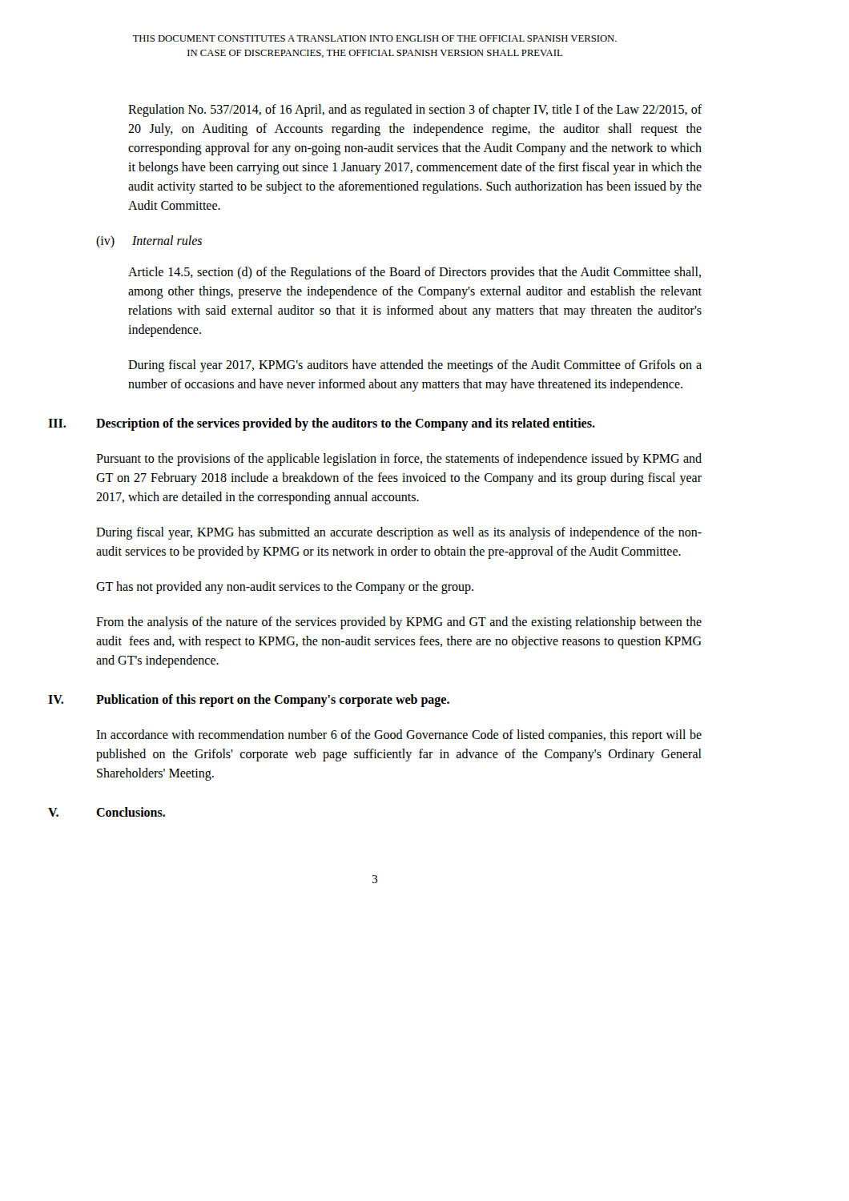This document constitutes a translation into English of the official Spanish version.
In case of discrepancies, the official Spanish version shall prevail
Regulation No. 537/2014, of 16 April, and as regulated in section 3 of chapter IV, title I of the Law 22/2015, of 20 July, on Auditing of Accounts regarding the independence regime, the auditor shall request the corresponding approval for any on-going non-audit services that the Audit Company and the network to which it belongs have been carrying out since 1 January 2017, commencement date of the first fiscal year in which the audit activity started to be subject to the aforementioned regulations. Such authorization has been issued by the Audit Committee.
(iv)
Internal rules
Article 14.5, section (d) of the Regulations of the Board of Directors provides that the Audit Committee shall, among other things, preserve the independence of the Company's external auditor and establish the relevant relations with said external auditor so that it is informed about any matters that may threaten the auditor's independence.
During fiscal year 2017, KPMG's auditors have attended the meetings of the Audit Committee of Grifols on a number of occasions and have never informed about any matters that may have threatened its independence.
III.
Description of the services provided by the auditors to the Company and its related entities.
Pursuant to the provisions of the applicable legislation in force, the statements of independence issued by KPMG and GT on 27 February 2018 include a breakdown of the fees invoiced to the Company and its group during fiscal year 2017, which are detailed in the corresponding annual accounts.
During fiscal year, KPMG has submitted an accurate description as well as its analysis of independence of the non-audit services to be provided by KPMG or its network in order to obtain the pre-approval of the Audit Committee.
GT has not provided any non-audit services to the Company or the group.
From the analysis of the nature of the services provided by KPMG and GT and the existing relationship between the audit fees and, with respect to KPMG, the non-audit services fees, there are no objective reasons to question KPMG and GT's independence.
IV.
Publication of this report on the Company's corporate web page.
In accordance with recommendation number 6 of the Good Governance Code of listed companies, this report will be published on the Grifols' corporate web page sufficiently far in advance of the Company's Ordinary General Shareholders' Meeting.
V.
Conclusions.
3